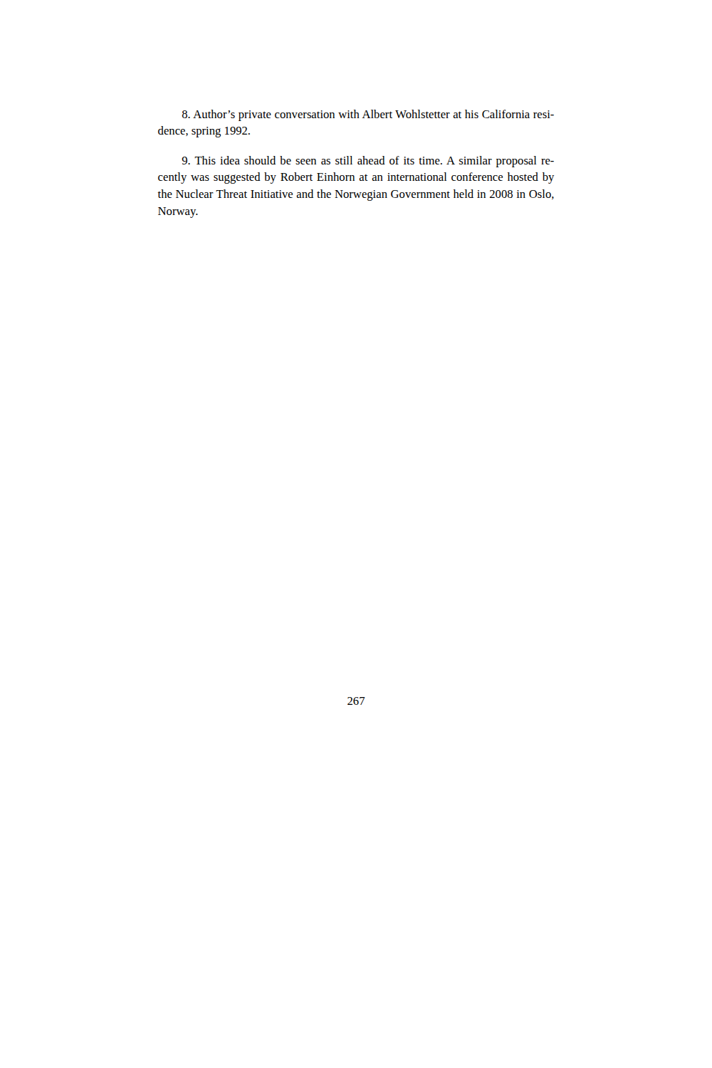8. Author’s private conversation with Albert Wohlstetter at his California residence, spring 1992.
9. This idea should be seen as still ahead of its time. A similar proposal recently was suggested by Robert Einhorn at an international conference hosted by the Nuclear Threat Initiative and the Norwegian Government held in 2008 in Oslo, Norway.
267